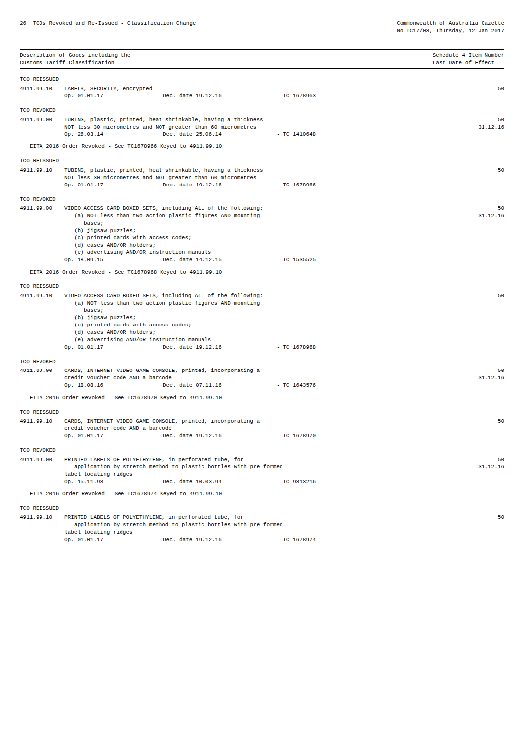26 TCOs Revoked and Re-Issued - Classification Change
Commonwealth of Australia Gazette
No TC17/03, Thursday, 12 Jan 2017
Description of Goods including the
Customs Tariff Classification
Schedule 4 Item Number
Last Date of Effect
TCO REISSUED
| 4911.99.10 | LABELS, SECURITY, encrypted | 50 |
| | Op. 01.01.17 Dec. date 19.12.16 - TC 1678963 | |
TCO REVOKED
| 4911.99.00 | TUBING, plastic, printed, heat shrinkable, having a thickness NOT less 30 micrometres and NOT greater than 60 micrometres | 50 31.12.16 |
| | Op. 26.03.14 Dec. date 25.06.14 - TC 1410648 | |
EITA 2016 Order Revoked - See TC1678966 Keyed to 4911.99.10
TCO REISSUED
| 4911.99.10 | TUBING, plastic, printed, heat shrinkable, having a thickness NOT less 30 micrometres and NOT greater than 60 micrometres | 50 |
| | Op. 01.01.17 Dec. date 19.12.16 - TC 1678966 | |
TCO REVOKED
| 4911.99.00 | VIDEO ACCESS CARD BOXED SETS, including ALL of the following: (a) NOT less than two action plastic figures AND mounting bases; (b) jigsaw puzzles; (c) printed cards with access codes; (d) cases AND/OR holders; (e) advertising AND/OR instruction manuals | 50 31.12.16 |
| | Op. 18.09.15 Dec. date 14.12.15 - TC 1535525 | |
EITA 2016 Order Revoked - See TC1678968 Keyed to 4911.99.10
TCO REISSUED
| 4911.99.10 | VIDEO ACCESS CARD BOXED SETS, including ALL of the following: (a) NOT less than two action plastic figures AND mounting bases; (b) jigsaw puzzles; (c) printed cards with access codes; (d) cases AND/OR holders; (e) advertising AND/OR instruction manuals | 50 |
| | Op. 01.01.17 Dec. date 19.12.16 - TC 1678968 | |
TCO REVOKED
| 4911.99.00 | CARDS, INTERNET VIDEO GAME CONSOLE, printed, incorporating a credit voucher code AND a barcode | 50 31.12.16 |
| | Op. 18.08.16 Dec. date 07.11.16 - TC 1643576 | |
EITA 2016 Order Revoked - See TC1678970 Keyed to 4911.99.10
TCO REISSUED
| 4911.99.10 | CARDS, INTERNET VIDEO GAME CONSOLE, printed, incorporating a credit voucher code AND a barcode | 50 |
| | Op. 01.01.17 Dec. date 19.12.16 - TC 1678970 | |
TCO REVOKED
| 4911.99.00 | PRINTED LABELS OF POLYETHYLENE, in perforated tube, for application by stretch method to plastic bottles with pre-formed label locating ridges | 50 31.12.16 |
| | Op. 15.11.93 Dec. date 10.03.94 - TC 9313216 | |
EITA 2016 Order Revoked - See TC1678974 Keyed to 4911.99.10
TCO REISSUED
| 4911.99.10 | PRINTED LABELS OF POLYETHYLENE, in perforated tube, for application by stretch method to plastic bottles with pre-formed label locating ridges | 50 |
| | Op. 01.01.17 Dec. date 19.12.16 - TC 1678974 | |